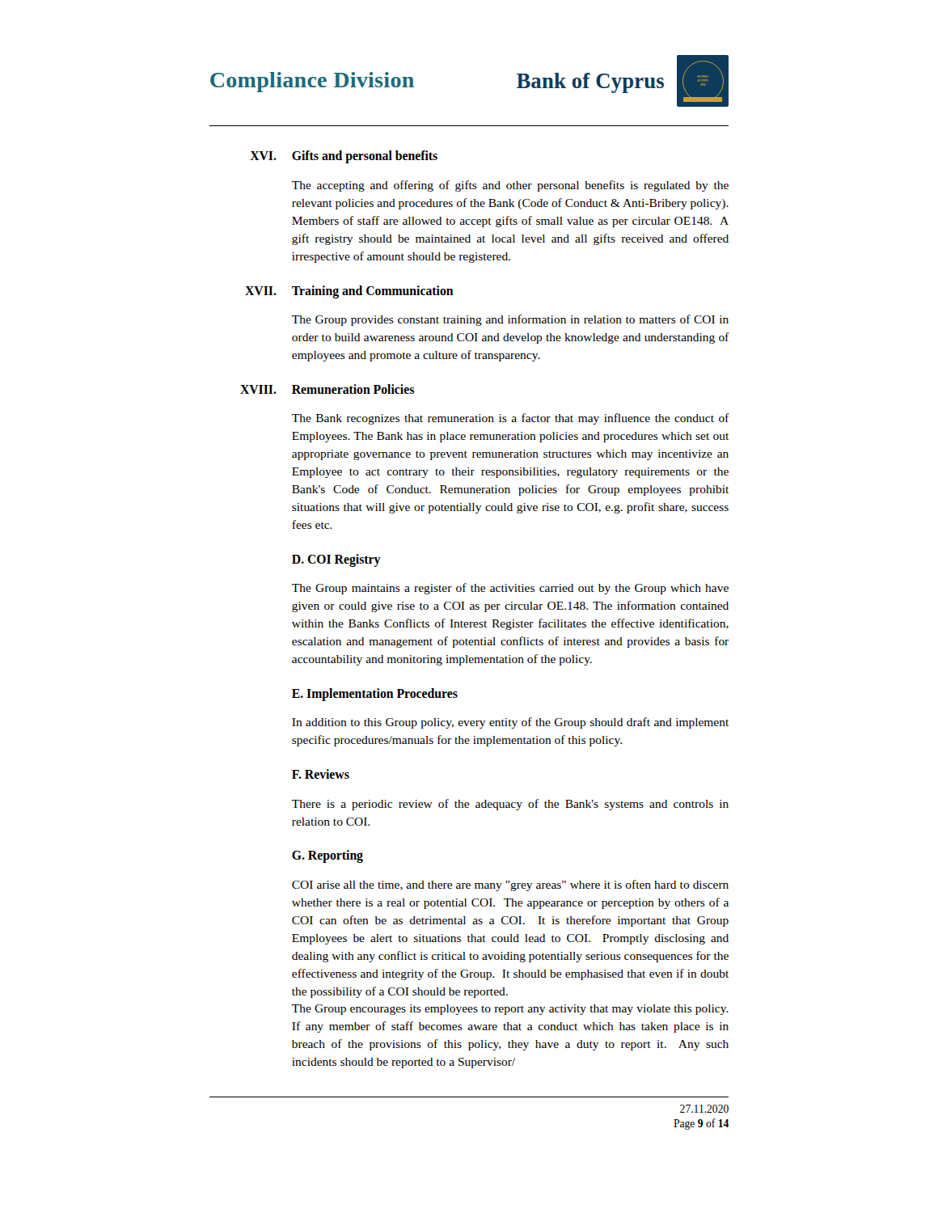Compliance Division
Bank of Cyprus
ΚΟΙΝΟ ΚΥΠΡΙ ΩΝ
XVI. Gifts and personal benefits
The accepting and offering of gifts and other personal benefits is regulated by the relevant policies and procedures of the Bank (Code of Conduct & Anti-Bribery policy). Members of staff are allowed to accept gifts of small value as per circular OE148. A gift registry should be maintained at local level and all gifts received and offered irrespective of amount should be registered.
XVII. Training and Communication
The Group provides constant training and information in relation to matters of COI in order to build awareness around COI and develop the knowledge and understanding of employees and promote a culture of transparency.
XVIII. Remuneration Policies
The Bank recognizes that remuneration is a factor that may influence the conduct of Employees. The Bank has in place remuneration policies and procedures which set out appropriate governance to prevent remuneration structures which may incentivize an Employee to act contrary to their responsibilities, regulatory requirements or the Bank's Code of Conduct. Remuneration policies for Group employees prohibit situations that will give or potentially could give rise to COI, e.g. profit share, success fees etc.
D. COI Registry
The Group maintains a register of the activities carried out by the Group which have given or could give rise to a COI as per circular OE.148. The information contained within the Banks Conflicts of Interest Register facilitates the effective identification, escalation and management of potential conflicts of interest and provides a basis for accountability and monitoring implementation of the policy.
E. Implementation Procedures
In addition to this Group policy, every entity of the Group should draft and implement specific procedures/manuals for the implementation of this policy.
F. Reviews
There is a periodic review of the adequacy of the Bank's systems and controls in relation to COI.
G. Reporting
COI arise all the time, and there are many "grey areas" where it is often hard to discern whether there is a real or potential COI. The appearance or perception by others of a COI can often be as detrimental as a COI. It is therefore important that Group Employees be alert to situations that could lead to COI. Promptly disclosing and dealing with any conflict is critical to avoiding potentially serious consequences for the effectiveness and integrity of the Group. It should be emphasised that even if in doubt the possibility of a COI should be reported.
The Group encourages its employees to report any activity that may violate this policy. If any member of staff becomes aware that a conduct which has taken place is in breach of the provisions of this policy, they have a duty to report it. Any such incidents should be reported to a Supervisor/
27.11.2020
Page 9 of 14